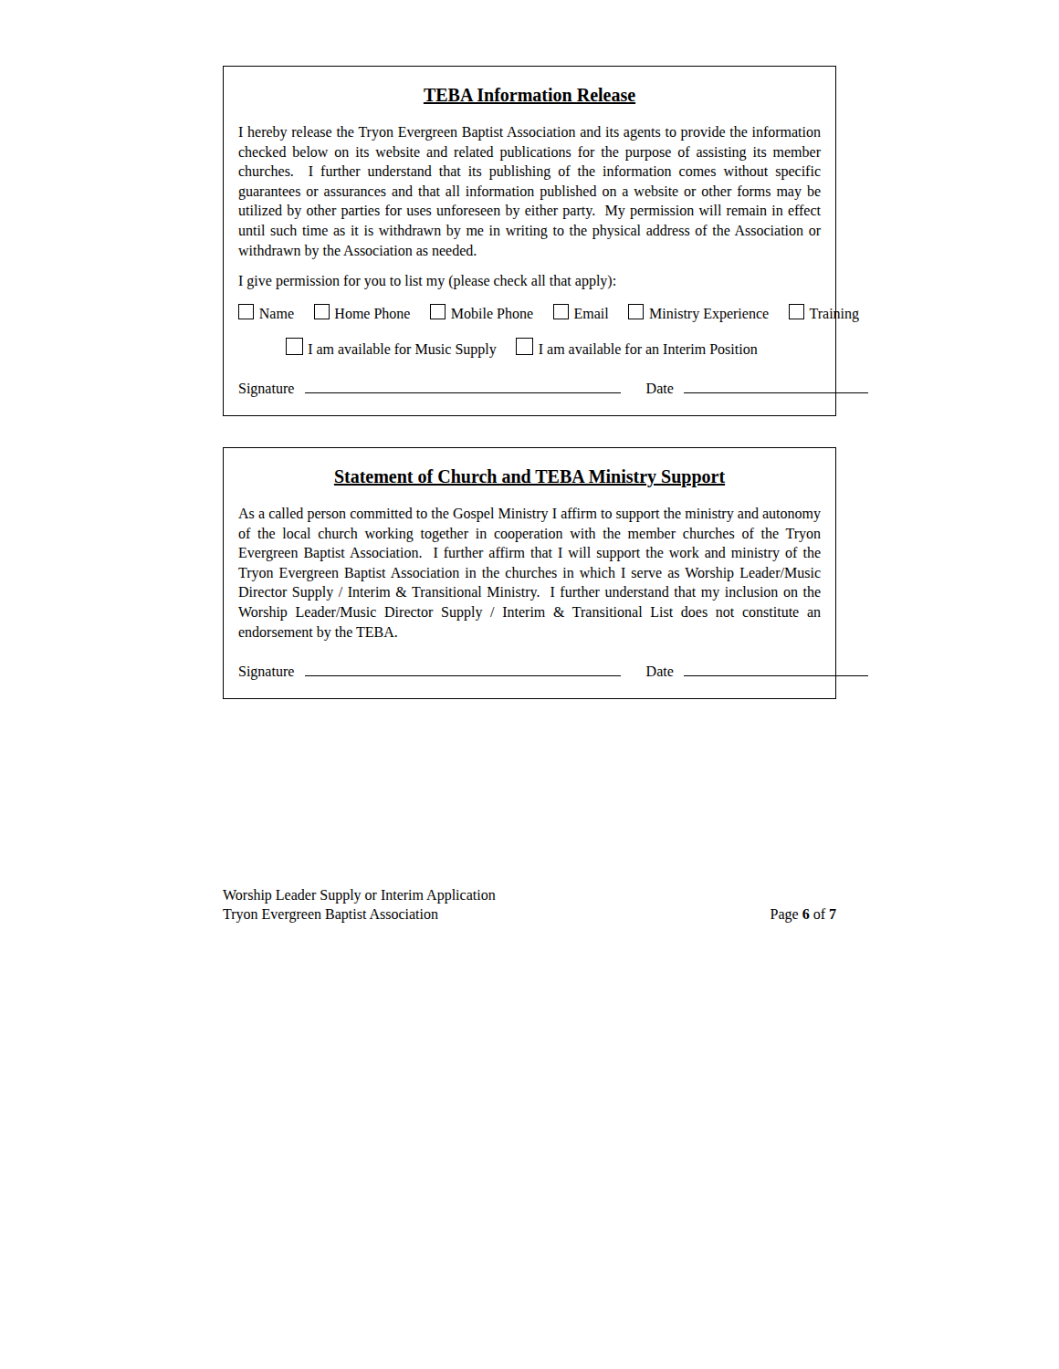TEBA Information Release
I hereby release the Tryon Evergreen Baptist Association and its agents to provide the information checked below on its website and related publications for the purpose of assisting its member churches. I further understand that its publishing of the information comes without specific guarantees or assurances and that all information published on a website or other forms may be utilized by other parties for uses unforeseen by either party. My permission will remain in effect until such time as it is withdrawn by me in writing to the physical address of the Association or withdrawn by the Association as needed.
I give permission for you to list my (please check all that apply):
Name Home Phone Mobile Phone Email Ministry Experience Training
I am available for Music Supply I am available for an Interim Position
Signature Date
Statement of Church and TEBA Ministry Support
As a called person committed to the Gospel Ministry I affirm to support the ministry and autonomy of the local church working together in cooperation with the member churches of the Tryon Evergreen Baptist Association. I further affirm that I will support the work and ministry of the Tryon Evergreen Baptist Association in the churches in which I serve as Worship Leader/Music Director Supply / Interim & Transitional Ministry. I further understand that my inclusion on the Worship Leader/Music Director Supply / Interim & Transitional List does not constitute an endorsement by the TEBA.
Signature Date
Worship Leader Supply or Interim Application
Tryon Evergreen Baptist Association Page 6 of 7